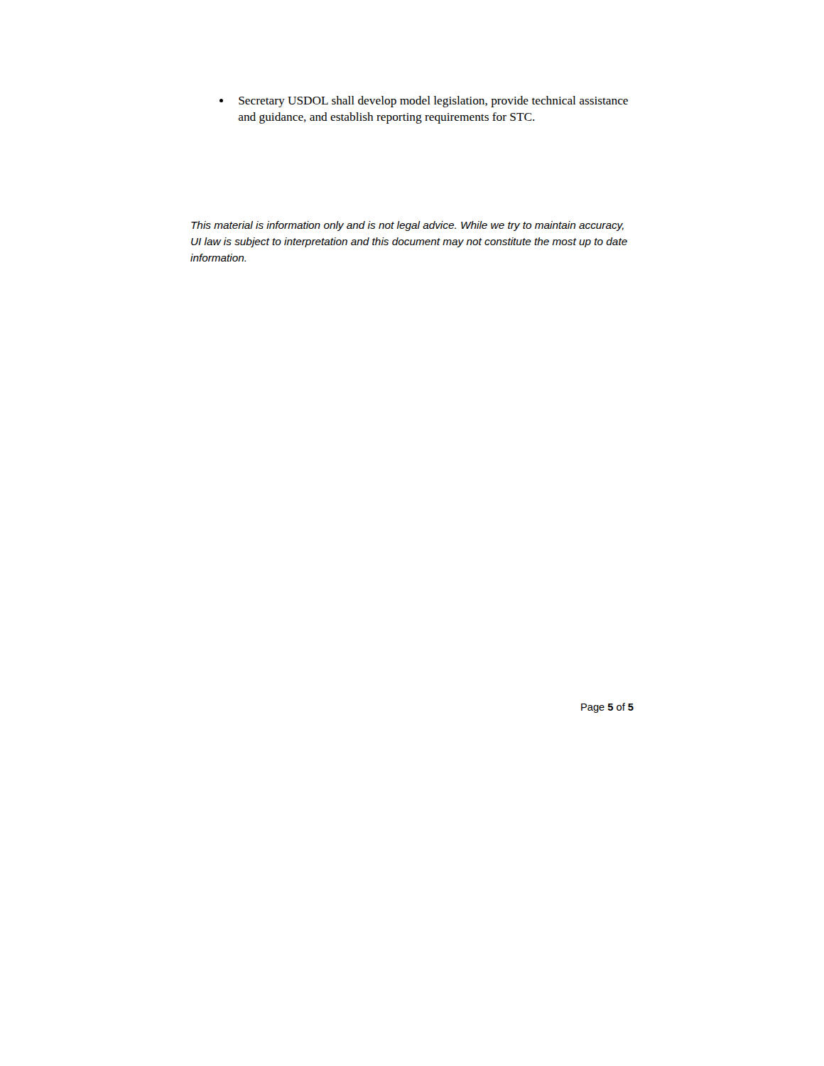Secretary USDOL shall develop model legislation, provide technical assistance and guidance, and establish reporting requirements for STC.
This material is information only and is not legal advice. While we try to maintain accuracy, UI law is subject to interpretation and this document may not constitute the most up to date information.
Page 5 of 5